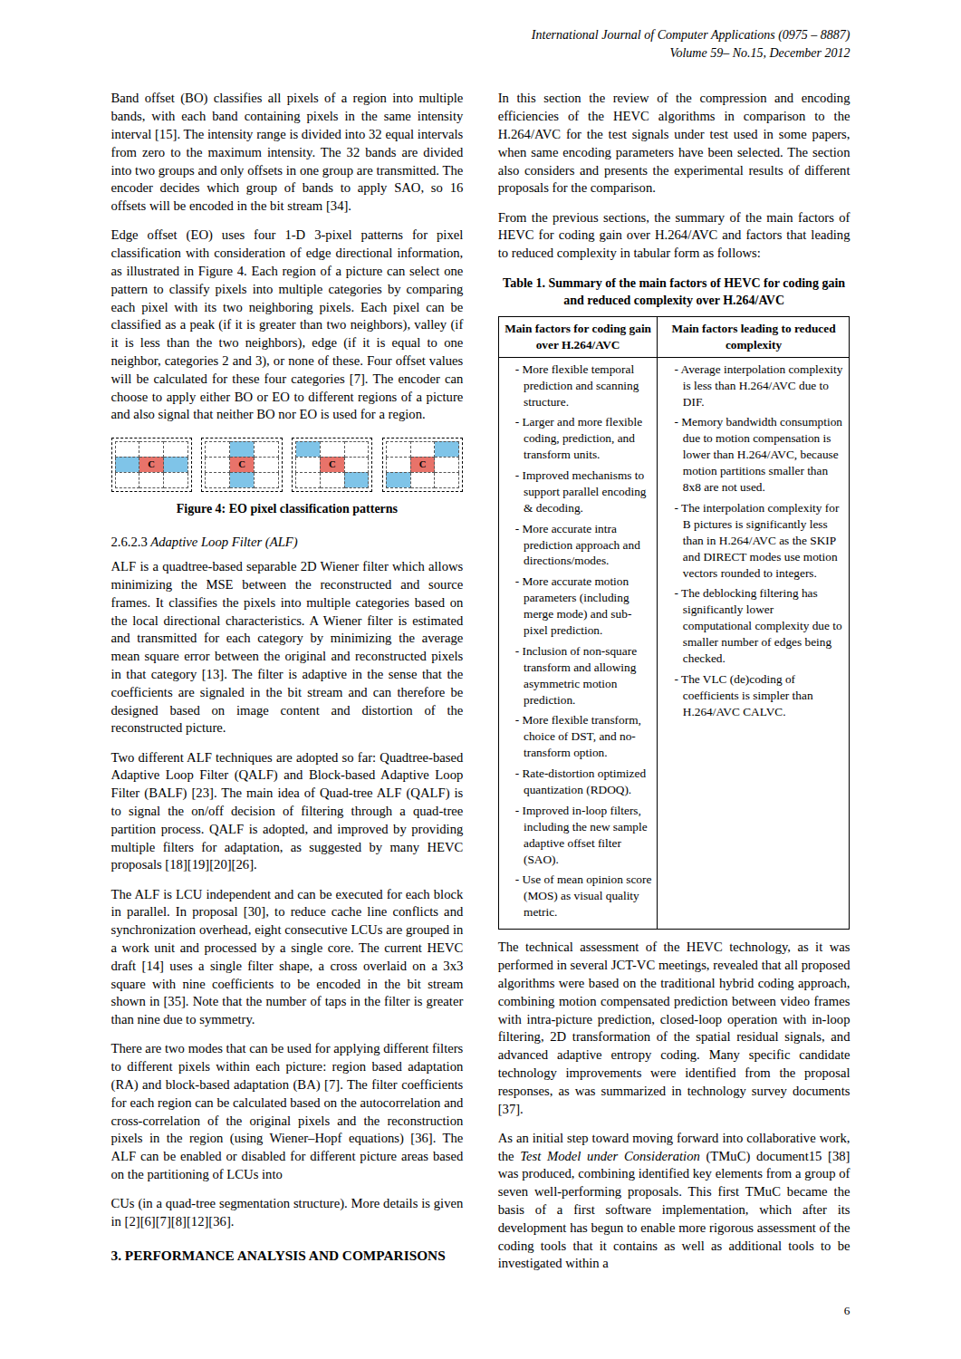International Journal of Computer Applications (0975 – 8887)
Volume 59– No.15, December 2012
Band offset (BO) classifies all pixels of a region into multiple bands, with each band containing pixels in the same intensity interval [15]. The intensity range is divided into 32 equal intervals from zero to the maximum intensity. The 32 bands are divided into two groups and only offsets in one group are transmitted. The encoder decides which group of bands to apply SAO, so 16 offsets will be encoded in the bit stream [34].
Edge offset (EO) uses four 1-D 3-pixel patterns for pixel classification with consideration of edge directional information, as illustrated in Figure 4. Each region of a picture can select one pattern to classify pixels into multiple categories by comparing each pixel with its two neighboring pixels. Each pixel can be classified as a peak (if it is greater than two neighbors), valley (if it is less than the two neighbors), edge (if it is equal to one neighbor, categories 2 and 3), or none of these. Four offset values will be calculated for these four categories [7]. The encoder can choose to apply either BO or EO to different regions of a picture and also signal that neither BO nor EO is used for a region.
| | C | |
| | C | |
| | C | |
| | C | |
Figure 4: EO pixel classification patterns
2.6.2.3 Adaptive Loop Filter (ALF)
ALF is a quadtree-based separable 2D Wiener filter which allows minimizing the MSE between the reconstructed and source frames. It classifies the pixels into multiple categories based on the local directional characteristics. A Wiener filter is estimated and transmitted for each category by minimizing the average mean square error between the original and reconstructed pixels in that category [13]. The filter is adaptive in the sense that the coefficients are signaled in the bit stream and can therefore be designed based on image content and distortion of the reconstructed picture.
Two different ALF techniques are adopted so far: Quadtree-based Adaptive Loop Filter (QALF) and Block-based Adaptive Loop Filter (BALF) [23]. The main idea of Quad-tree ALF (QALF) is to signal the on/off decision of filtering through a quad-tree partition process. QALF is adopted, and improved by providing multiple filters for adaptation, as suggested by many HEVC proposals [18][19][20][26].
The ALF is LCU independent and can be executed for each block in parallel. In proposal [30], to reduce cache line conflicts and synchronization overhead, eight consecutive LCUs are grouped in a work unit and processed by a single core. The current HEVC draft [14] uses a single filter shape, a cross overlaid on a 3x3 square with nine coefficients to be encoded in the bit stream shown in [35]. Note that the number of taps in the filter is greater than nine due to symmetry.
There are two modes that can be used for applying different filters to different pixels within each picture: region based adaptation (RA) and block-based adaptation (BA) [7]. The filter coefficients for each region can be calculated based on the autocorrelation and cross-correlation of the original pixels and the reconstruction pixels in the region (using Wiener–Hopf equations) [36]. The ALF can be enabled or disabled for different picture areas based on the partitioning of LCUs into
CUs (in a quad-tree segmentation structure). More details is given in [2][6][7][8][12][36].
3. PERFORMANCE ANALYSIS AND COMPARISONS
In this section the review of the compression and encoding efficiencies of the HEVC algorithms in comparison to the H.264/AVC for the test signals under test used in some papers, when same encoding parameters have been selected. The section also considers and presents the experimental results of different proposals for the comparison.
From the previous sections, the summary of the main factors of HEVC for coding gain over H.264/AVC and factors that leading to reduced complexity in tabular form as follows:
Table 1. Summary of the main factors of HEVC for coding gain and reduced complexity over H.264/AVC
| Main factors for coding gain over H.264/AVC | Main factors leading to reduced complexity |
| --- | --- |
| More flexible temporal prediction and scanning structure. Larger and more flexible coding, prediction, and transform units. Improved mechanisms to support parallel encoding & decoding. More accurate intra prediction approach and directions/modes. More accurate motion parameters (including merge mode) and sub-pixel prediction. Inclusion of non-square transform and allowing asymmetric motion prediction. More flexible transform, choice of DST, and no-transform option. Rate-distortion optimized quantization (RDOQ). Improved in-loop filters, including the new sample adaptive offset filter (SAO). Use of mean opinion score (MOS) as visual quality metric. | Average interpolation complexity is less than H.264/AVC due to DIF. Memory bandwidth consumption due to motion compensation is lower than H.264/AVC, because motion partitions smaller than 8x8 are not used. The interpolation complexity for B pictures is significantly less than in H.264/AVC as the SKIP and DIRECT modes use motion vectors rounded to integers. The deblocking filtering has significantly lower computational complexity due to smaller number of edges being checked. The VLC (de)coding of coefficients is simpler than H.264/AVC CALVC. |
The technical assessment of the HEVC technology, as it was performed in several JCT-VC meetings, revealed that all proposed algorithms were based on the traditional hybrid coding approach, combining motion compensated prediction between video frames with intra-picture prediction, closed-loop operation with in-loop filtering, 2D transformation of the spatial residual signals, and advanced adaptive entropy coding. Many specific candidate technology improvements were identified from the proposal responses, as was summarized in technology survey documents [37].
As an initial step toward moving forward into collaborative work, the Test Model under Consideration (TMuC) document15 [38] was produced, combining identified key elements from a group of seven well-performing proposals. This first TMuC became the basis of a first software implementation, which after its development has begun to enable more rigorous assessment of the coding tools that it contains as well as additional tools to be investigated within a
6